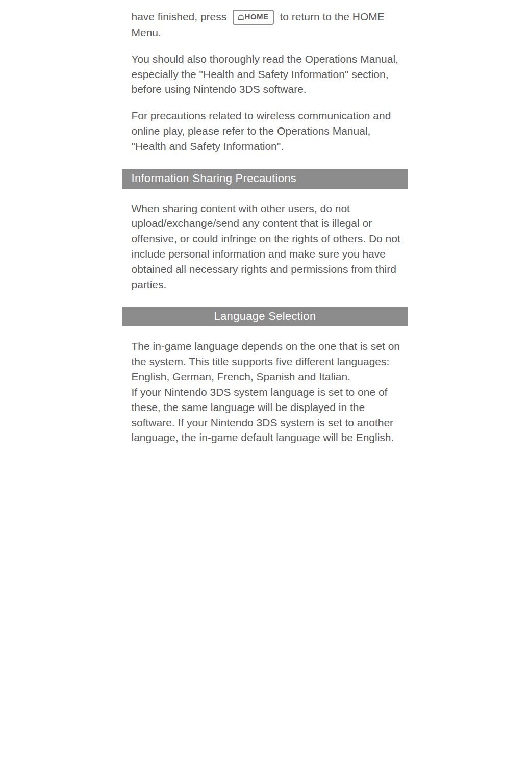have finished, press ☖HOME to return to the HOME Menu.
You should also thoroughly read the Operations Manual, especially the "Health and Safety Information" section, before using Nintendo 3DS software.
For precautions related to wireless communication and online play, please refer to the Operations Manual, "Health and Safety Information".
Information Sharing Precautions
When sharing content with other users, do not upload/exchange/send any content that is illegal or offensive, or could infringe on the rights of others. Do not include personal information and make sure you have obtained all necessary rights and permissions from third parties.
Language Selection
The in-game language depends on the one that is set on the system. This title supports five different languages: English, German, French, Spanish and Italian.
If your Nintendo 3DS system language is set to one of these, the same language will be displayed in the software. If your Nintendo 3DS system is set to another language, the in-game default language will be English.